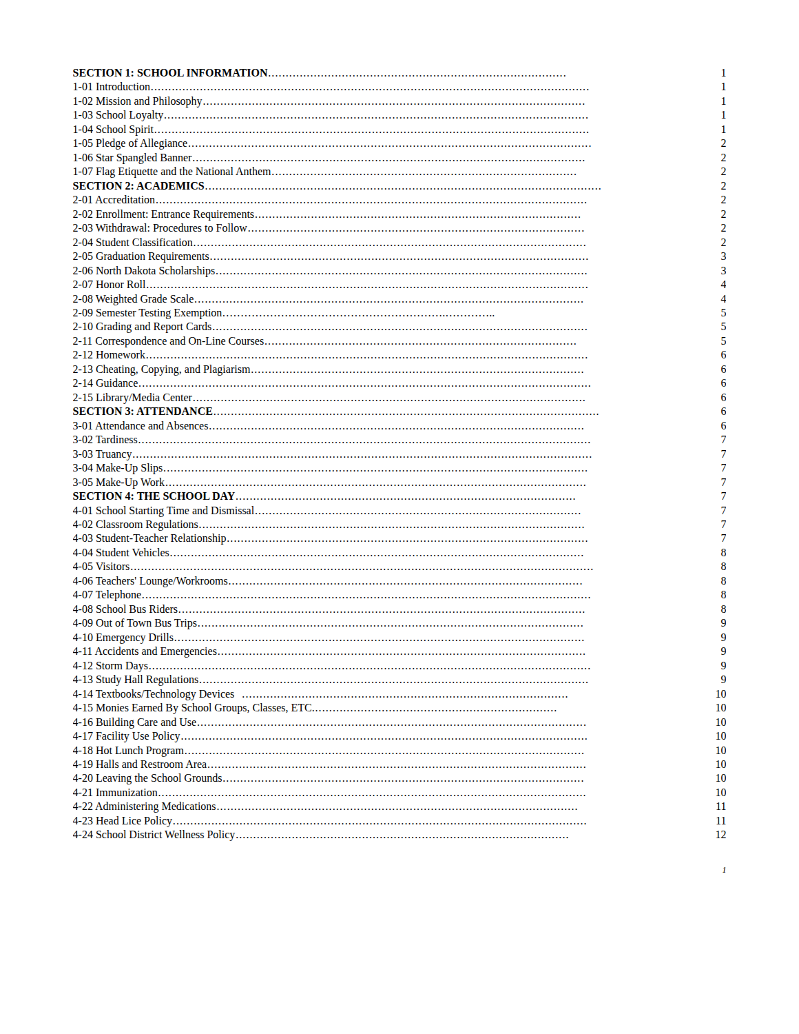SECTION 1: SCHOOL INFORMATION..................................................................................... 1
1-01 Introduction............................................................................................................................. 1
1-02 Mission and Philosophy............................................................................................................. 1
1-03 School Loyalty......................................................................................................................... 1
1-04 School Spirit............................................................................................................................ 1
1-05 Pledge of Allegiance................................................................................................................... 2
1-06 Star Spangled Banner................................................................................................................ 2
1-07 Flag Etiquette and the National Anthem....................................................................................... 2
SECTION 2: ACADEMICS................................................................................................................. 2
2-01 Accreditation........................................................................................................................... 2
2-02 Enrollment: Entrance Requirements............................................................................................. 2
2-03 Withdrawal: Procedures to Follow................................................................................................ 2
2-04 Student Classification................................................................................................................ 2
2-05 Graduation Requirements............................................................................................................ 3
2-06 North Dakota Scholarships.......................................................................................................... 3
2-07 Honor Roll.............................................................................................................................. 4
2-08 Weighted Grade Scale............................................................................................................... 4
2-09 Semester Testing Exemption…………………………………………………….………….. 5
2-10 Grading and Report Cards........................................................................................................... 5
2-11 Correspondence and On-Line Courses......................................................................................... 5
2-12 Homework.............................................................................................................................. 6
2-13 Cheating, Copying, and Plagiarism............................................................................................... 6
2-14 Guidance................................................................................................................................. 6
2-15 Library/Media Center................................................................................................................ 6
SECTION 3: ATTENDANCE.............................................................................................................. 6
3-01 Attendance and Absences........................................................................................................... 6
3-02 Tardiness................................................................................................................................. 7
3-03 Truancy................................................................................................................................... 7
3-04 Make-Up Slips......................................................................................................................... 7
3-05 Make-Up Work........................................................................................................................ 7
SECTION 4: THE SCHOOL DAY................................................................................................. 7
4-01 School Starting Time and Dismissal............................................................................................. 7
4-02 Classroom Regulations.............................................................................................................. 7
4-03 Student-Teacher Relationship....................................................................................................... 7
4-04 Student Vehicles...................................................................................................................... 8
4-05 Visitors.................................................................................................................................... 8
4-06 Teachers' Lounge/Workrooms..................................................................................................... 8
4-07 Telephone................................................................................................................................ 8
4-08 School Bus Riders.................................................................................................................... 8
4-09 Out of Town Bus Trips.............................................................................................................. 9
4-10 Emergency Drills..................................................................................................................... 9
4-11 Accidents and Emergencies......................................................................................................... 9
4-12 Storm Days.............................................................................................................................. 9
4-13 Study Hall Regulations............................................................................................................... 9
4-14 Textbooks/Technology Devices ............................................................................................. 10
4-15 Monies Earned By School Groups, Classes, ETC...................................................................... 10
4-16 Building Care and Use............................................................................................................... 10
4-17 Facility Use Policy.................................................................................................................... 10
4-18 Hot Lunch Program.................................................................................................................. 10
4-19 Halls and Restroom Area............................................................................................................ 10
4-20 Leaving the School Grounds....................................................................................................... 10
4-21 Immunization.......................................................................................................................... 10
4-22 Administering Medications....................................................................................................... 11
4-23 Head Lice Policy...................................................................................................................... 11
4-24 School District Wellness Policy............................................................................................... 12
1